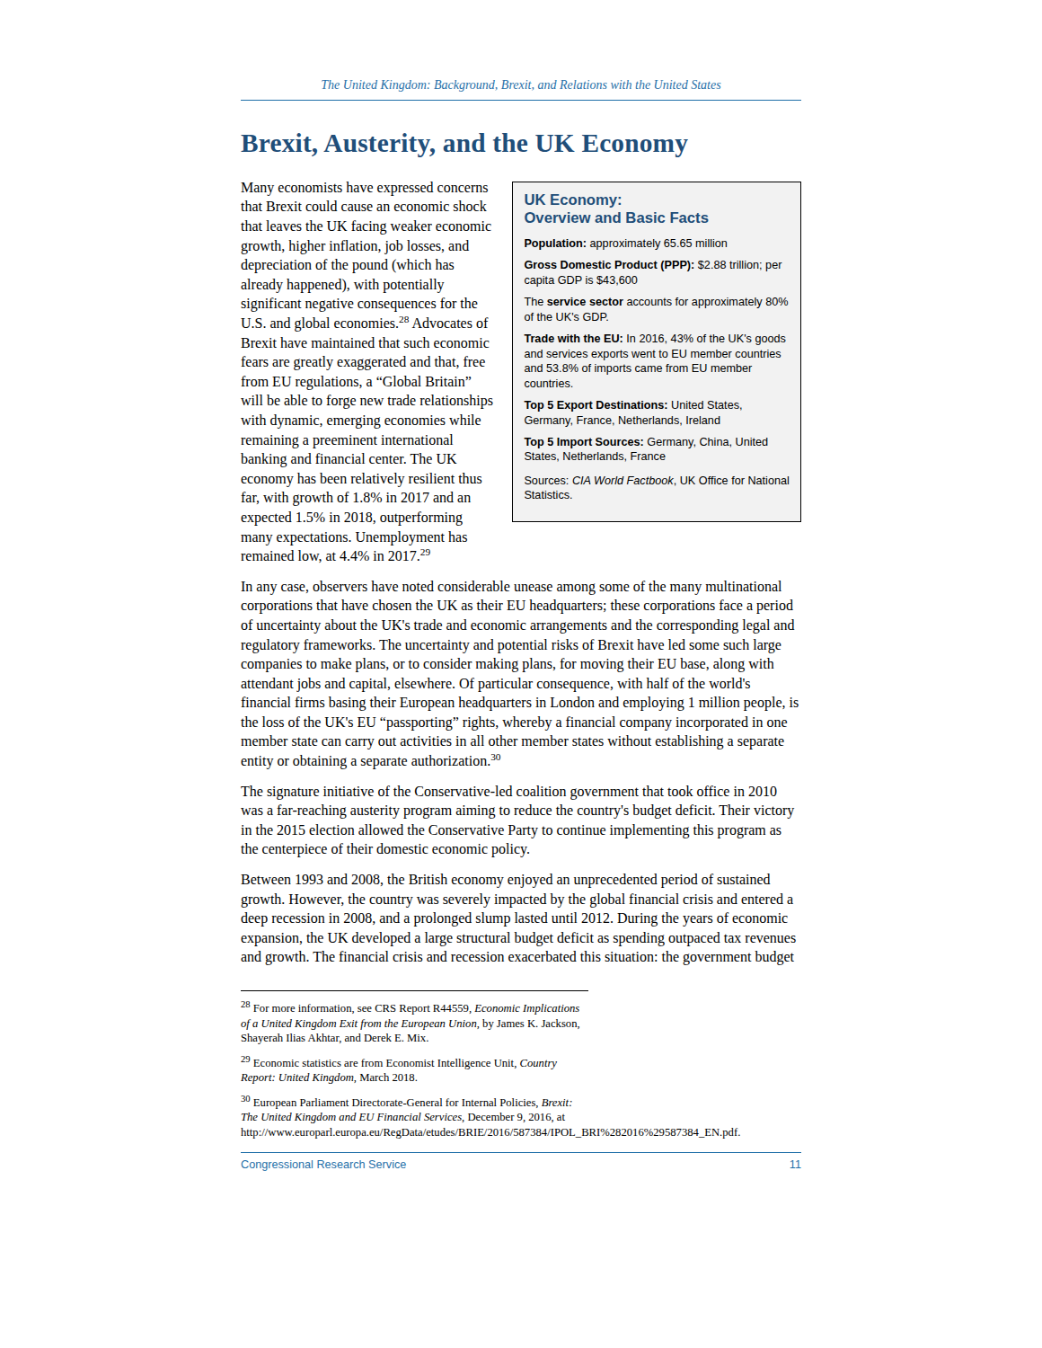The United Kingdom: Background, Brexit, and Relations with the United States
Brexit, Austerity, and the UK Economy
UK Economy:
Overview and Basic Facts
Population: approximately 65.65 million
Gross Domestic Product (PPP): $2.88 trillion; per capita GDP is $43,600
The service sector accounts for approximately 80% of the UK's GDP.
Trade with the EU: In 2016, 43% of the UK's goods and services exports went to EU member countries and 53.8% of imports came from EU member countries.
Top 5 Export Destinations: United States, Germany, France, Netherlands, Ireland
Top 5 Import Sources: Germany, China, United States, Netherlands, France
Sources: CIA World Factbook, UK Office for National Statistics.
Many economists have expressed concerns that Brexit could cause an economic shock that leaves the UK facing weaker economic growth, higher inflation, job losses, and depreciation of the pound (which has already happened), with potentially significant negative consequences for the U.S. and global economies.28 Advocates of Brexit have maintained that such economic fears are greatly exaggerated and that, free from EU regulations, a “Global Britain” will be able to forge new trade relationships with dynamic, emerging economies while remaining a preeminent international banking and financial center. The UK economy has been relatively resilient thus far, with growth of 1.8% in 2017 and an expected 1.5% in 2018, outperforming many expectations. Unemployment has remained low, at 4.4% in 2017.29
In any case, observers have noted considerable unease among some of the many multinational corporations that have chosen the UK as their EU headquarters; these corporations face a period of uncertainty about the UK's trade and economic arrangements and the corresponding legal and regulatory frameworks. The uncertainty and potential risks of Brexit have led some such large companies to make plans, or to consider making plans, for moving their EU base, along with attendant jobs and capital, elsewhere. Of particular consequence, with half of the world's financial firms basing their European headquarters in London and employing 1 million people, is the loss of the UK's EU “passporting” rights, whereby a financial company incorporated in one member state can carry out activities in all other member states without establishing a separate entity or obtaining a separate authorization.30
The signature initiative of the Conservative-led coalition government that took office in 2010 was a far-reaching austerity program aiming to reduce the country's budget deficit. Their victory in the 2015 election allowed the Conservative Party to continue implementing this program as the centerpiece of their domestic economic policy.
Between 1993 and 2008, the British economy enjoyed an unprecedented period of sustained growth. However, the country was severely impacted by the global financial crisis and entered a deep recession in 2008, and a prolonged slump lasted until 2012. During the years of economic expansion, the UK developed a large structural budget deficit as spending outpaced tax revenues and growth. The financial crisis and recession exacerbated this situation: the government budget
28 For more information, see CRS Report R44559, Economic Implications of a United Kingdom Exit from the European Union, by James K. Jackson, Shayerah Ilias Akhtar, and Derek E. Mix.
29 Economic statistics are from Economist Intelligence Unit, Country Report: United Kingdom, March 2018.
30 European Parliament Directorate-General for Internal Policies, Brexit: The United Kingdom and EU Financial Services, December 9, 2016, at http://www.europarl.europa.eu/RegData/etudes/BRIE/2016/587384/IPOL_BRI%282016%29587384_EN.pdf.
Congressional Research Service 11